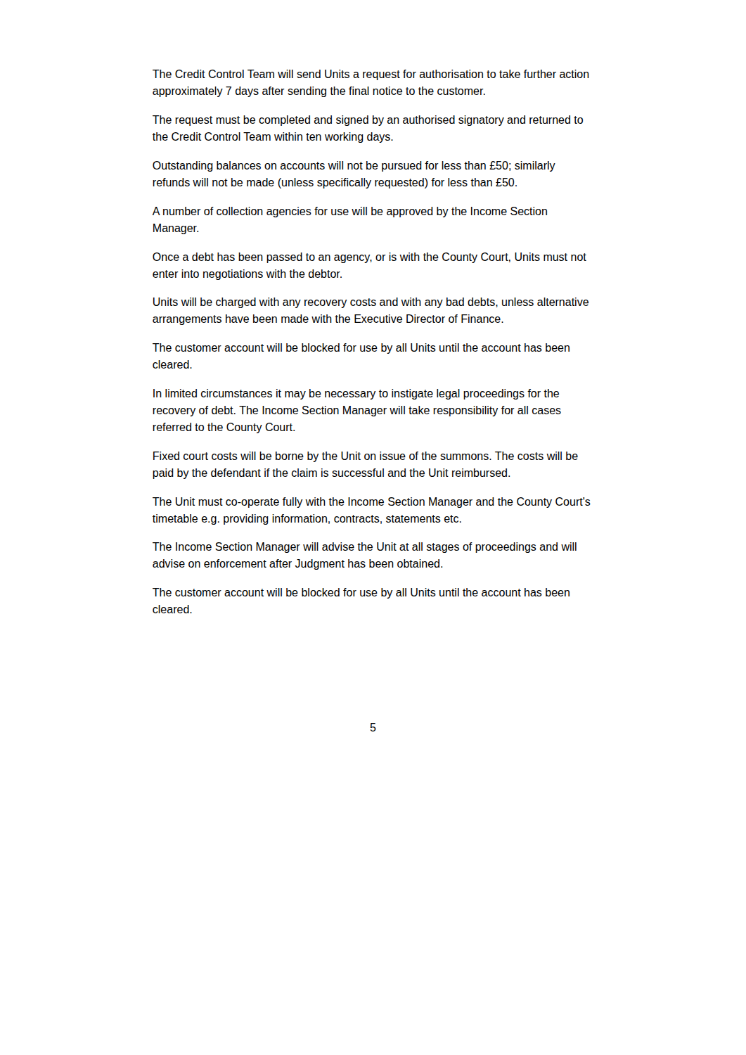The Credit Control Team will send Units a request for authorisation to take further action approximately 7 days after sending the final notice to the customer.
The request must be completed and signed by an authorised signatory and returned to the Credit Control Team within ten working days.
Outstanding balances on accounts will not be pursued for less than £50; similarly refunds will not be made (unless specifically requested) for less than £50.
A number of collection agencies for use will be approved by the Income Section Manager.
Once a debt has been passed to an agency, or is with the County Court, Units must not enter into negotiations with the debtor.
Units will be charged with any recovery costs and with any bad debts, unless alternative arrangements have been made with the Executive Director of Finance.
The customer account will be blocked for use by all Units until the account has been cleared.
In limited circumstances it may be necessary to instigate legal proceedings for the recovery of debt. The Income Section Manager will take responsibility for all cases referred to the County Court.
Fixed court costs will be borne by the Unit on issue of the summons. The costs will be paid by the defendant if the claim is successful and the Unit reimbursed.
The Unit must co-operate fully with the Income Section Manager and the County Court's timetable e.g. providing information, contracts, statements etc.
The Income Section Manager will advise the Unit at all stages of proceedings and will advise on enforcement after Judgment has been obtained.
The customer account will be blocked for use by all Units until the account has been cleared.
5